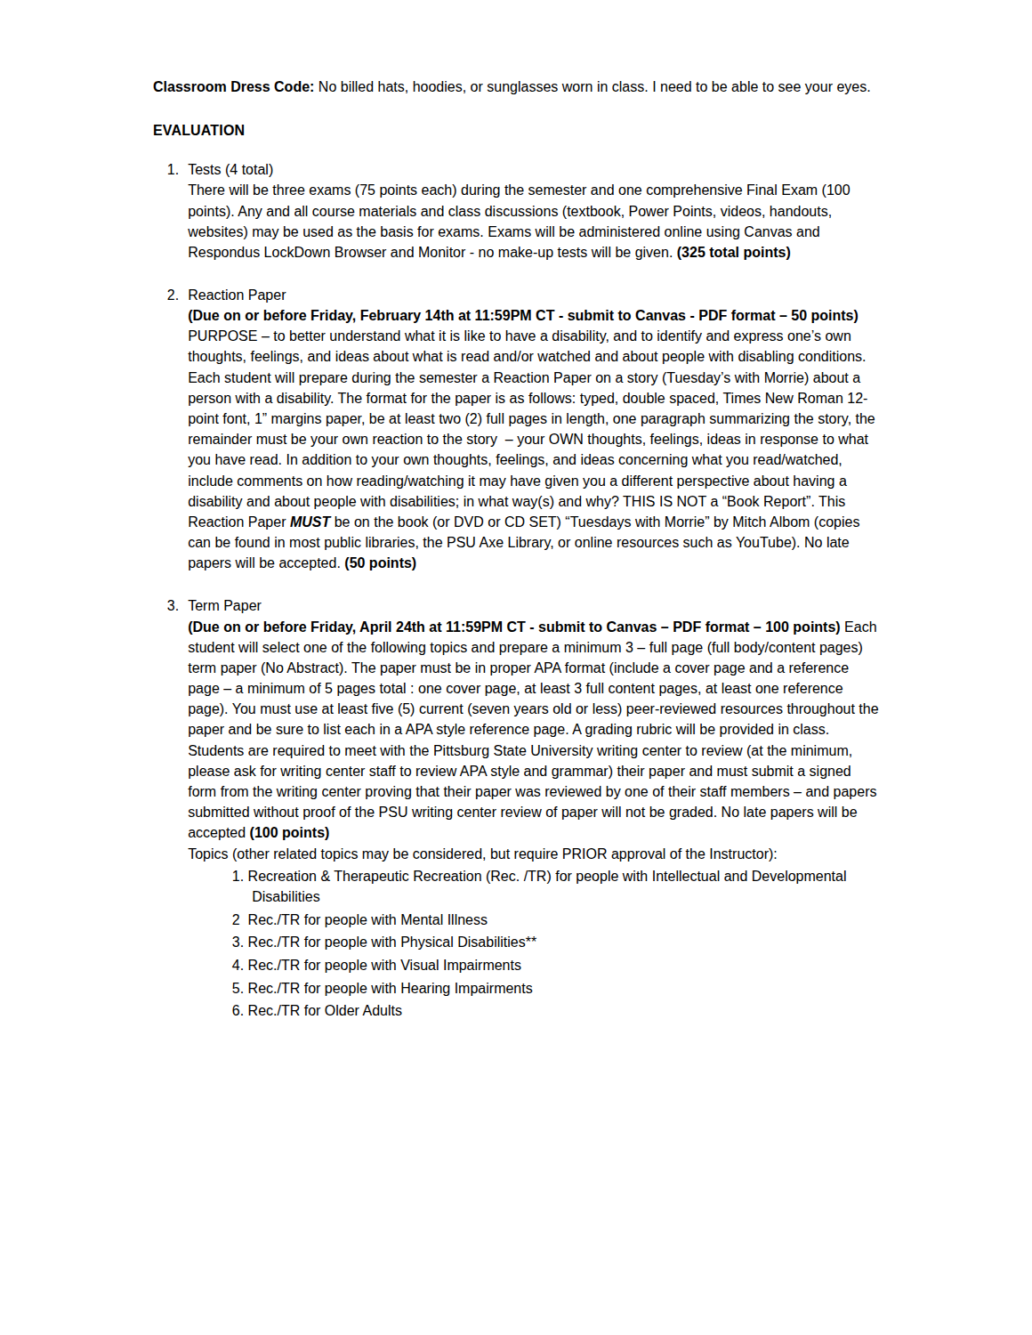Classroom Dress Code: No billed hats, hoodies, or sunglasses worn in class. I need to be able to see your eyes.
EVALUATION
Tests (4 total)
There will be three exams (75 points each) during the semester and one comprehensive Final Exam (100 points). Any and all course materials and class discussions (textbook, Power Points, videos, handouts, websites) may be used as the basis for exams. Exams will be administered online using Canvas and Respondus LockDown Browser and Monitor - no make-up tests will be given. (325 total points)
Reaction Paper
(Due on or before Friday, February 14th at 11:59PM CT - submit to Canvas - PDF format – 50 points) PURPOSE – to better understand what it is like to have a disability, and to identify and express one’s own thoughts, feelings, and ideas about what is read and/or watched and about people with disabling conditions. Each student will prepare during the semester a Reaction Paper on a story (Tuesday’s with Morrie) about a person with a disability. The format for the paper is as follows: typed, double spaced, Times New Roman 12-point font, 1” margins paper, be at least two (2) full pages in length, one paragraph summarizing the story, the remainder must be your own reaction to the story – your OWN thoughts, feelings, ideas in response to what you have read. In addition to your own thoughts, feelings, and ideas concerning what you read/watched, include comments on how reading/watching it may have given you a different perspective about having a disability and about people with disabilities; in what way(s) and why? THIS IS NOT a “Book Report”. This Reaction Paper MUST be on the book (or DVD or CD SET) “Tuesdays with Morrie” by Mitch Albom (copies can be found in most public libraries, the PSU Axe Library, or online resources such as YouTube). No late papers will be accepted. (50 points)
Term Paper
(Due on or before Friday, April 24th at 11:59PM CT - submit to Canvas – PDF format – 100 points) Each student will select one of the following topics and prepare a minimum 3 – full page (full body/content pages) term paper (No Abstract). The paper must be in proper APA format (include a cover page and a reference page – a minimum of 5 pages total : one cover page, at least 3 full content pages, at least one reference page). You must use at least five (5) current (seven years old or less) peer-reviewed resources throughout the paper and be sure to list each in a APA style reference page. A grading rubric will be provided in class. Students are required to meet with the Pittsburg State University writing center to review (at the minimum, please ask for writing center staff to review APA style and grammar) their paper and must submit a signed form from the writing center proving that their paper was reviewed by one of their staff members – and papers submitted without proof of the PSU writing center review of paper will not be graded. No late papers will be accepted (100 points)
Topics (other related topics may be considered, but require PRIOR approval of the Instructor):
1. Recreation & Therapeutic Recreation (Rec. /TR) for people with Intellectual and Developmental Disabilities
2 Rec./TR for people with Mental Illness
3. Rec./TR for people with Physical Disabilities**
4. Rec./TR for people with Visual Impairments
5. Rec./TR for people with Hearing Impairments
6. Rec./TR for Older Adults